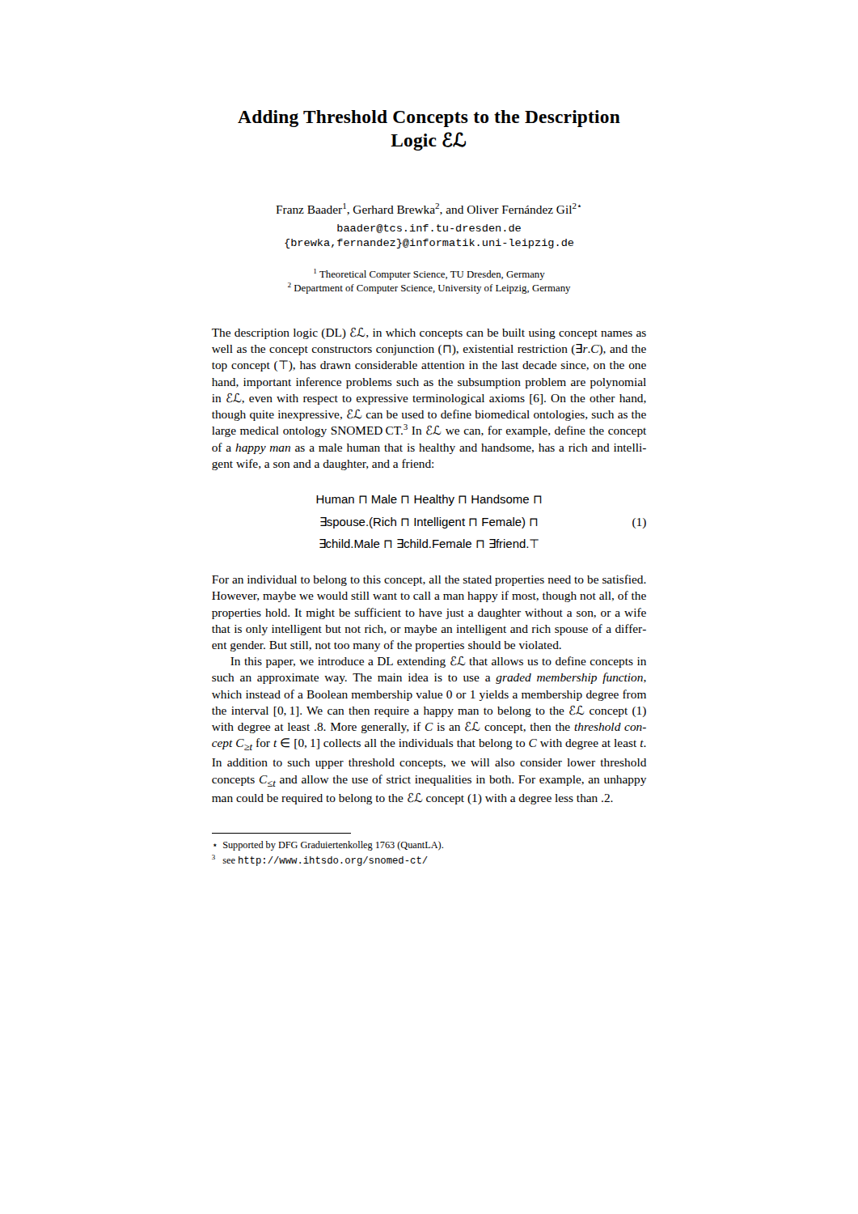Adding Threshold Concepts to the Description
Logic ℰℒ
Franz Baader1, Gerhard Brewka2, and Oliver Fernández Gil2⋆
baader@tcs.inf.tu-dresden.de
{brewka,fernandez}@informatik.uni-leipzig.de
1 Theoretical Computer Science, TU Dresden, Germany
2 Department of Computer Science, University of Leipzig, Germany
The description logic (DL) ℰℒ, in which concepts can be built using concept names as well as the concept constructors conjunction (⊓), existential restriction (∃r.C), and the top concept (⊤), has drawn considerable attention in the last decade since, on the one hand, important inference problems such as the subsumption problem are polynomial in ℰℒ, even with respect to expressive terminological axioms [6]. On the other hand, though quite inexpressive, ℰℒ can be used to define biomedical ontologies, such as the large medical ontology SNOMED CT.3 In ℰℒ we can, for example, define the concept of a happy man as a male human that is healthy and handsome, has a rich and intelligent wife, a son and a daughter, and a friend:
Human ⊓ Male ⊓ Healthy ⊓ Handsome ⊓ ∃spouse.(Rich ⊓ Intelligent ⊓ Female) ⊓ ∃child.Male ⊓ ∃child.Female ⊓ ∃friend.⊤ (1)
For an individual to belong to this concept, all the stated properties need to be satisfied. However, maybe we would still want to call a man happy if most, though not all, of the properties hold. It might be sufficient to have just a daughter without a son, or a wife that is only intelligent but not rich, or maybe an intelligent and rich spouse of a different gender. But still, not too many of the properties should be violated.
In this paper, we introduce a DL extending ℰℒ that allows us to define concepts in such an approximate way. The main idea is to use a graded membership function, which instead of a Boolean membership value 0 or 1 yields a membership degree from the interval [0, 1]. We can then require a happy man to belong to the ℰℒ concept (1) with degree at least .8. More generally, if C is an ℰℒ concept, then the threshold concept C≥t for t ∈ [0, 1] collects all the individuals that belong to C with degree at least t. In addition to such upper threshold concepts, we will also consider lower threshold concepts C≤t and allow the use of strict inequalities in both. For example, an unhappy man could be required to belong to the ℰℒ concept (1) with a degree less than .2.
⋆Supported by DFG Graduiertenkolleg 1763 (QuantLA).
3see http://www.ihtsdo.org/snomed-ct/